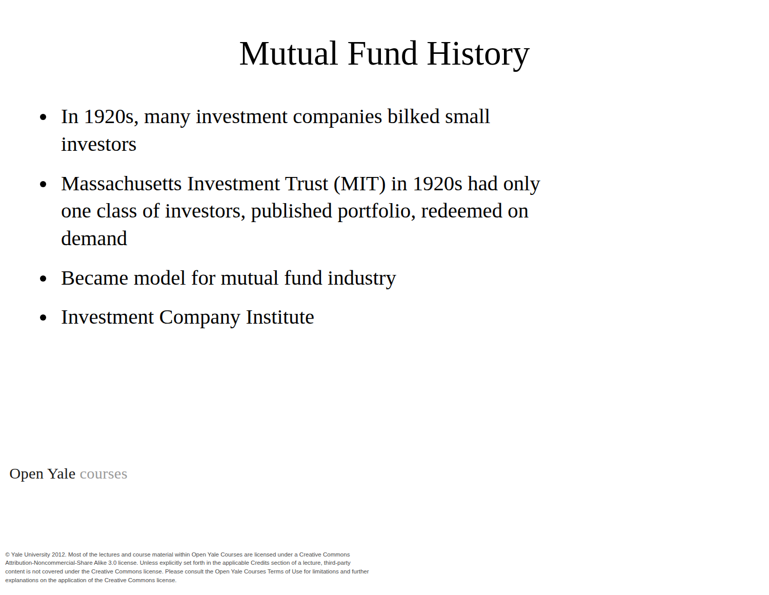Mutual Fund History
In 1920s, many investment companies bilked small investors
Massachusetts Investment Trust (MIT) in 1920s had only one class of investors, published portfolio, redeemed on demand
Became model for mutual fund industry
Investment Company Institute
Open Yale courses
© Yale University 2012. Most of the lectures and course material within Open Yale Courses are licensed under a Creative Commons Attribution-Noncommercial-Share Alike 3.0 license. Unless explicitly set forth in the applicable Credits section of a lecture, third-party content is not covered under the Creative Commons license. Please consult the Open Yale Courses Terms of Use for limitations and further explanations on the application of the Creative Commons license.